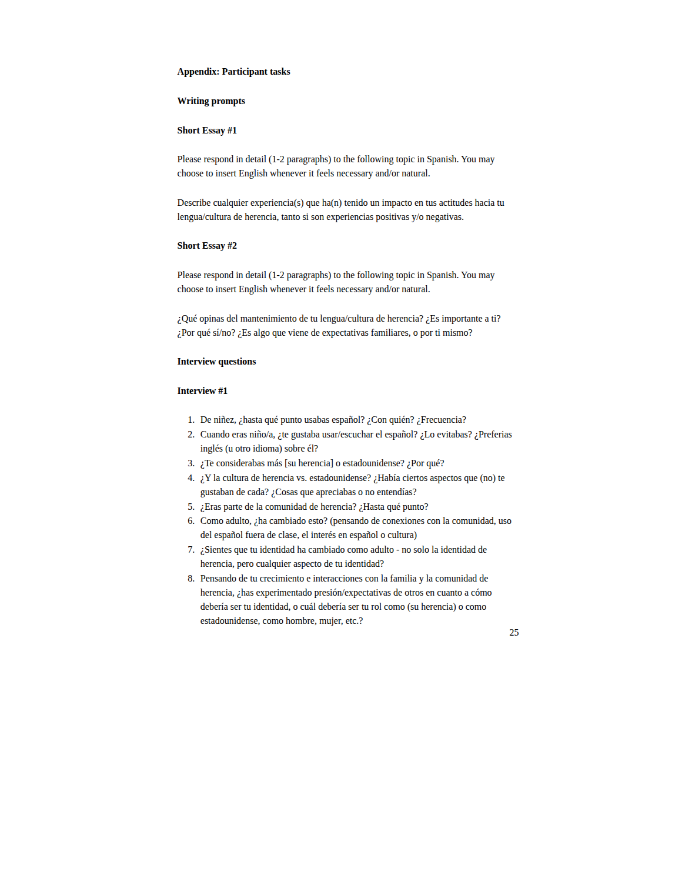Appendix: Participant tasks
Writing prompts
Short Essay #1
Please respond in detail (1-2 paragraphs) to the following topic in Spanish. You may choose to insert English whenever it feels necessary and/or natural.
Describe cualquier experiencia(s) que ha(n) tenido un impacto en tus actitudes hacia tu lengua/cultura de herencia, tanto si son experiencias positivas y/o negativas.
Short Essay #2
Please respond in detail (1-2 paragraphs) to the following topic in Spanish. You may choose to insert English whenever it feels necessary and/or natural.
¿Qué opinas del mantenimiento de tu lengua/cultura de herencia? ¿Es importante a ti? ¿Por qué sí/no? ¿Es algo que viene de expectativas familiares, o por ti mismo?
Interview questions
Interview #1
De niñez, ¿hasta qué punto usabas español? ¿Con quién? ¿Frecuencia?
Cuando eras niño/a, ¿te gustaba usar/escuchar el español? ¿Lo evitabas? ¿Preferias inglés (u otro idioma) sobre él?
¿Te considerabas más [su herencia] o estadounidense? ¿Por qué?
¿Y la cultura de herencia vs. estadounidense? ¿Había ciertos aspectos que (no) te gustaban de cada? ¿Cosas que apreciabas o no entendías?
¿Eras parte de la comunidad de herencia? ¿Hasta qué punto?
Como adulto, ¿ha cambiado esto? (pensando de conexiones con la comunidad, uso del español fuera de clase, el interés en español o cultura)
¿Sientes que tu identidad ha cambiado como adulto - no solo la identidad de herencia, pero cualquier aspecto de tu identidad?
Pensando de tu crecimiento e interacciones con la familia y la comunidad de herencia, ¿has experimentado presión/expectativas de otros en cuanto a cómo debería ser tu identidad, o cuál debería ser tu rol como (su herencia) o como estadounidense, como hombre, mujer, etc.?
25